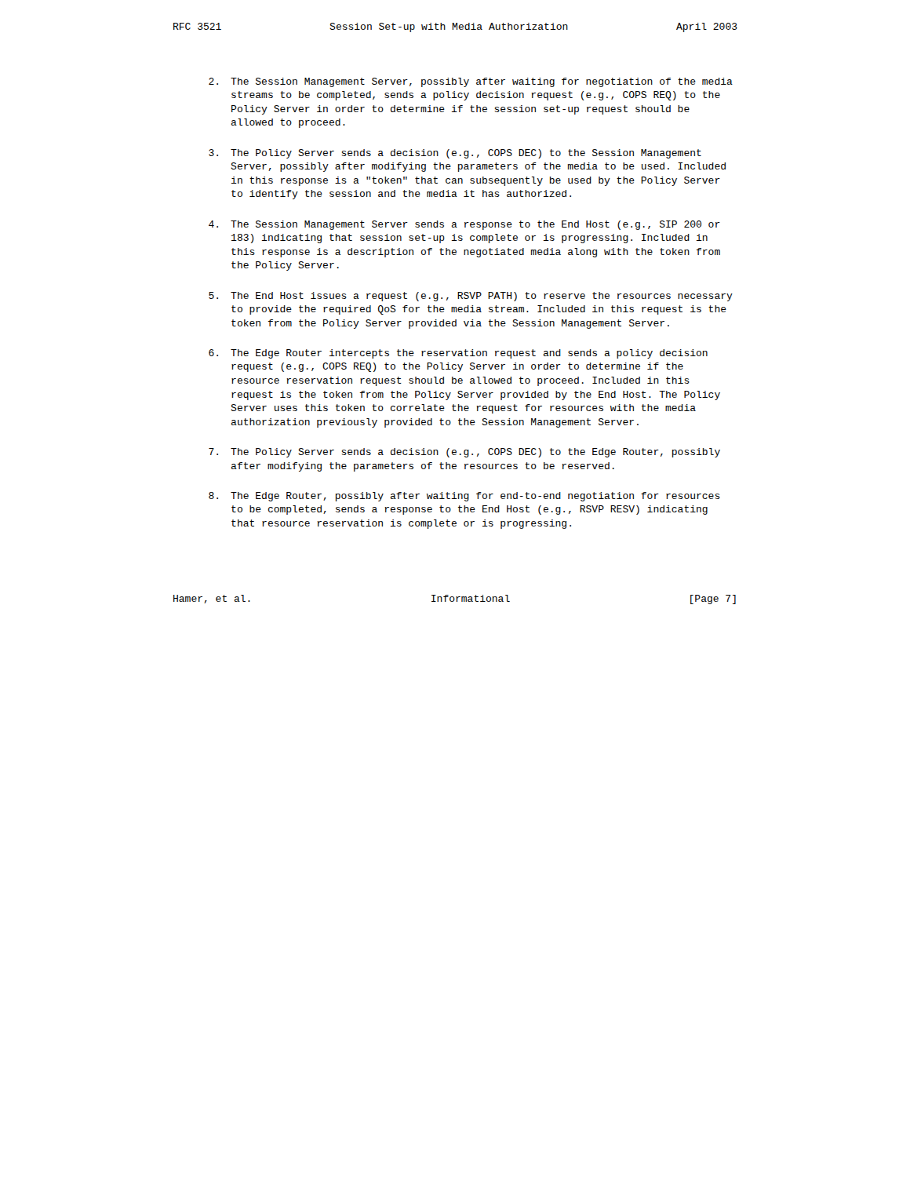RFC 3521 Session Set-up with Media Authorization April 2003
2. The Session Management Server, possibly after waiting for negotiation of the media streams to be completed, sends a policy decision request (e.g., COPS REQ) to the Policy Server in order to determine if the session set-up request should be allowed to proceed.
3. The Policy Server sends a decision (e.g., COPS DEC) to the Session Management Server, possibly after modifying the parameters of the media to be used. Included in this response is a "token" that can subsequently be used by the Policy Server to identify the session and the media it has authorized.
4. The Session Management Server sends a response to the End Host (e.g., SIP 200 or 183) indicating that session set-up is complete or is progressing. Included in this response is a description of the negotiated media along with the token from the Policy Server.
5. The End Host issues a request (e.g., RSVP PATH) to reserve the resources necessary to provide the required QoS for the media stream. Included in this request is the token from the Policy Server provided via the Session Management Server.
6. The Edge Router intercepts the reservation request and sends a policy decision request (e.g., COPS REQ) to the Policy Server in order to determine if the resource reservation request should be allowed to proceed. Included in this request is the token from the Policy Server provided by the End Host. The Policy Server uses this token to correlate the request for resources with the media authorization previously provided to the Session Management Server.
7. The Policy Server sends a decision (e.g., COPS DEC) to the Edge Router, possibly after modifying the parameters of the resources to be reserved.
8. The Edge Router, possibly after waiting for end-to-end negotiation for resources to be completed, sends a response to the End Host (e.g., RSVP RESV) indicating that resource reservation is complete or is progressing.
Hamer, et al. Informational [Page 7]